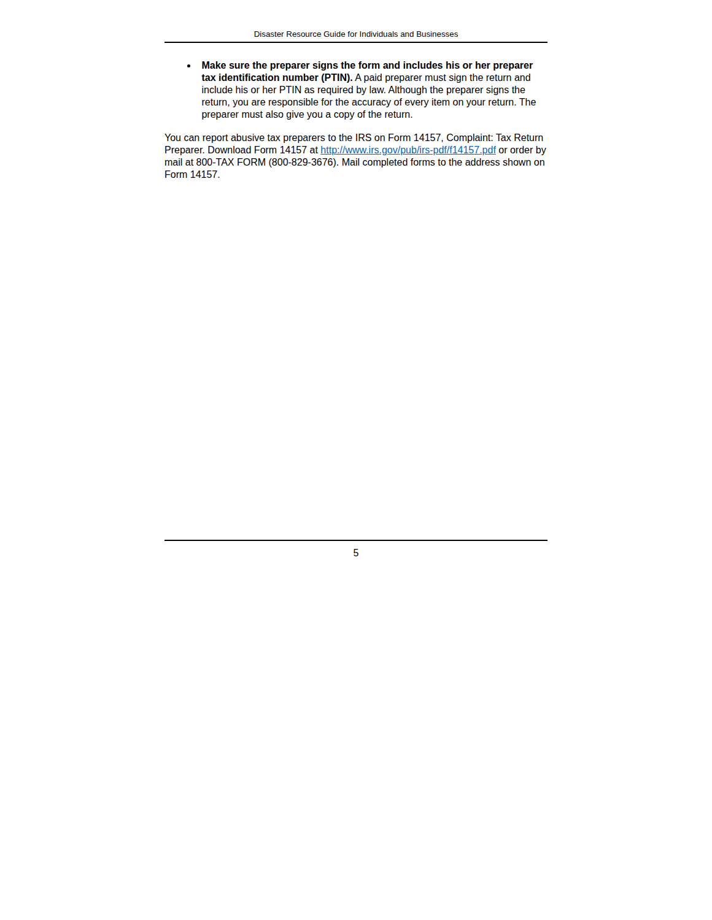Disaster Resource Guide for Individuals and Businesses
Make sure the preparer signs the form and includes his or her preparer tax identification number (PTIN). A paid preparer must sign the return and include his or her PTIN as required by law. Although the preparer signs the return, you are responsible for the accuracy of every item on your return. The preparer must also give you a copy of the return.
You can report abusive tax preparers to the IRS on Form 14157, Complaint: Tax Return Preparer. Download Form 14157 at http://www.irs.gov/pub/irs-pdf/f14157.pdf or order by mail at 800-TAX FORM (800-829-3676). Mail completed forms to the address shown on Form 14157.
5